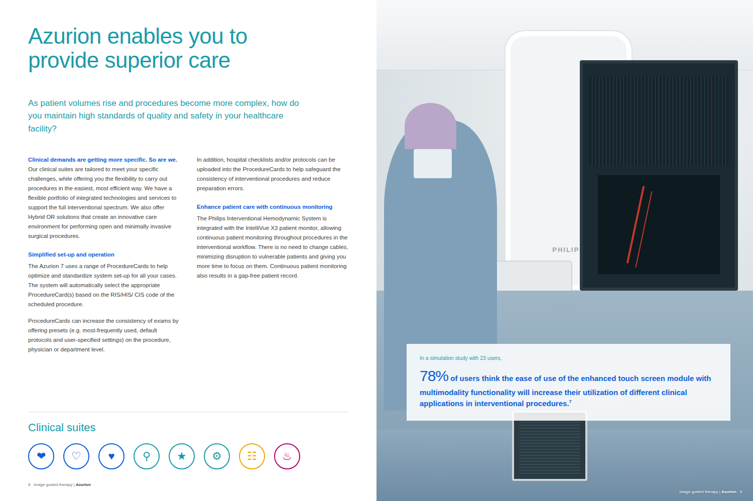Azurion enables you to
provide superior care
As patient volumes rise and procedures become more complex, how do you maintain high standards of quality and safety in your healthcare facility?
Clinical demands are getting more specific. So are we. Our clinical suites are tailored to meet your specific challenges, while offering you the flexibility to carry out procedures in the easiest, most efficient way. We have a flexible portfolio of integrated technologies and services to support the full interventional spectrum. We also offer Hybrid OR solutions that create an innovative care environment for performing open and minimally invasive surgical procedures.
Simplified set-up and operation
The Azurion 7 uses a range of ProcedureCards to help optimize and standardize system set-up for all your cases. The system will automatically select the appropriate ProcedureCard(s) based on the RIS/HIS/ CIS code of the scheduled procedure.
ProcedureCards can increase the consistency of exams by offering presets (e.g. most-frequently used, default protocols and user-specified settings) on the procedure, physician or department level.
In addition, hospital checklists and/or protocols can be uploaded into the ProcedureCards to help safeguard the consistency of interventional procedures and reduce preparation errors.
Enhance patient care with continuous monitoring
The Philips Interventional Hemodynamic System is integrated with the IntelliVue X3 patient monitor, allowing continuous patient monitoring throughout procedures in the interventional workflow. There is no need to change cables, minimizing disruption to vulnerable patients and giving you more time to focus on them. Continuous patient monitoring also results in a gap-free patient record.
Clinical suites
❤
♡
♥
⚲
★
⚙
☷
♨
8 Image guided therapy | Azurion
PHILIPS
In a simulation study with 23 users,
78% of users think the ease of use of the enhanced touch screen module with multimodality functionality will increase their utilization of different clinical applications in interventional procedures.7
Image guided therapy | Azurion 9